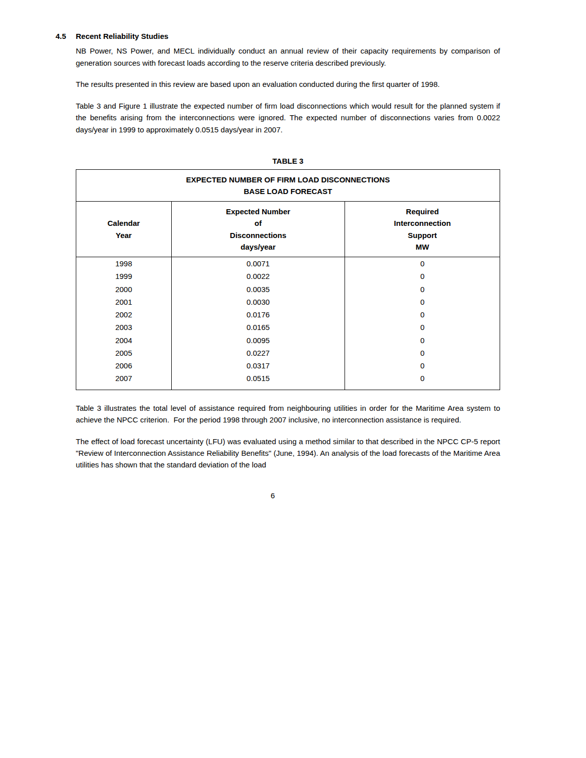4.5
Recent Reliability Studies
NB Power, NS Power, and MECL individually conduct an annual review of their capacity requirements by comparison of generation sources with forecast loads according to the reserve criteria described previously.
The results presented in this review are based upon an evaluation conducted during the first quarter of 1998.
Table 3 and Figure 1 illustrate the expected number of firm load disconnections which would result for the planned system if the benefits arising from the interconnections were ignored. The expected number of disconnections varies from 0.0022 days/year in 1999 to approximately 0.0515 days/year in 2007.
TABLE 3
| EXPECTED NUMBER OF FIRM LOAD DISCONNECTIONS BASE LOAD FORECAST |
| Calendar Year | Expected Number of Disconnections days/year | Required Interconnection Support MW |
| 1998 | 0.0071 | 0 |
| 1999 | 0.0022 | 0 |
| 2000 | 0.0035 | 0 |
| 2001 | 0.0030 | 0 |
| 2002 | 0.0176 | 0 |
| 2003 | 0.0165 | 0 |
| 2004 | 0.0095 | 0 |
| 2005 | 0.0227 | 0 |
| 2006 | 0.0317 | 0 |
| 2007 | 0.0515 | 0 |
Table 3 illustrates the total level of assistance required from neighbouring utilities in order for the Maritime Area system to achieve the NPCC criterion. For the period 1998 through 2007 inclusive, no interconnection assistance is required.
The effect of load forecast uncertainty (LFU) was evaluated using a method similar to that described in the NPCC CP-5 report "Review of Interconnection Assistance Reliability Benefits" (June, 1994). An analysis of the load forecasts of the Maritime Area utilities has shown that the standard deviation of the load
6